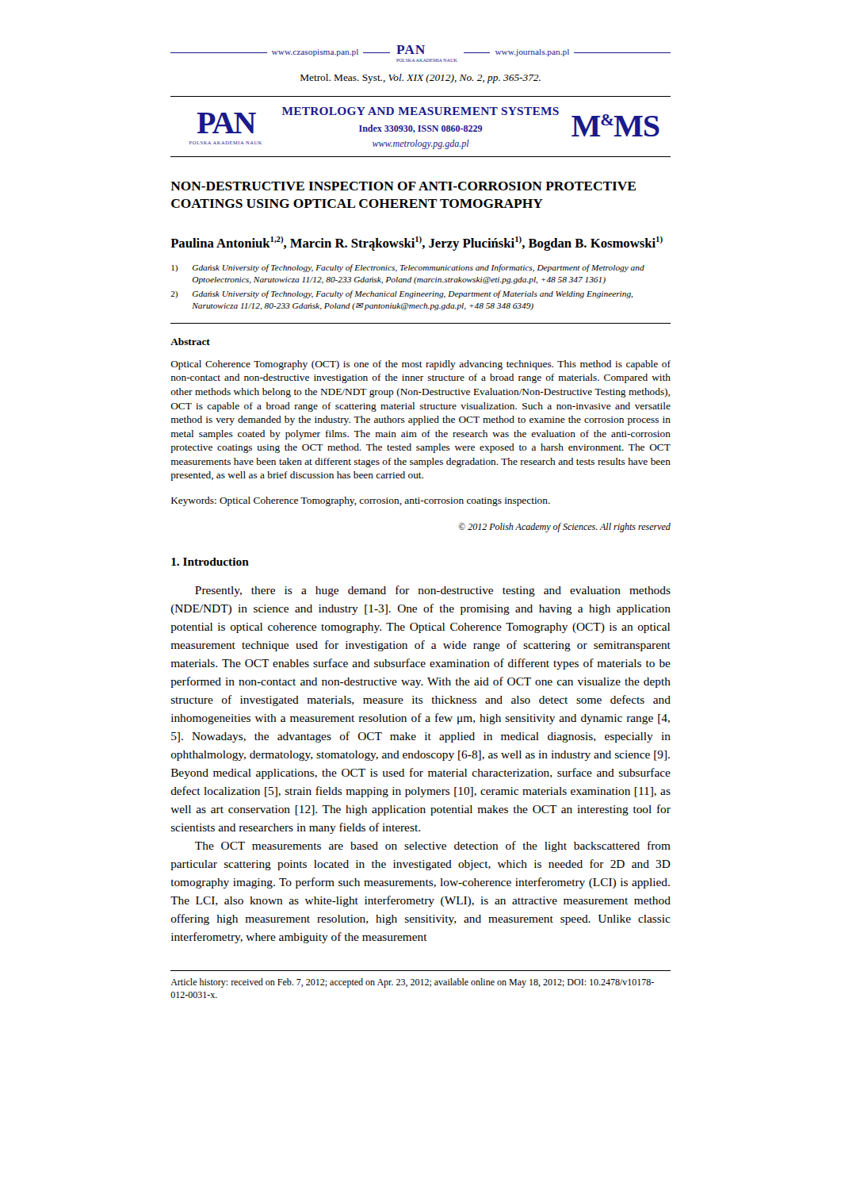www.czasopisma.pan.pl PANPOLSKA AKADEMIA NAUK www.journals.pan.pl
Metrol. Meas. Syst., Vol. XIX (2012), No. 2, pp. 365-372.
PAN POLSKA AKADEMIA NAUK
METROLOGY AND MEASUREMENT SYSTEMS
Index 330930, ISSN 0860-8229
www.metrology.pg.gda.pl
M&MS
Non-destructive inspection of anti-corrosion protective coatings using optical coherent tomography
Paulina Antoniuk1,2), Marcin R. Strąkowski1), Jerzy Pluciński1), Bogdan B. Kosmowski1)
1)
Gdańsk University of Technology, Faculty of Electronics, Telecommunications and Informatics, Department of Metrology and Optoelectronics, Narutowicza 11/12, 80-233 Gdańsk, Poland (marcin.strakowski@eti.pg.gda.pl, +48 58 347 1361)
2)
Gdańsk University of Technology, Faculty of Mechanical Engineering, Department of Materials and Welding Engineering, Narutowicza 11/12, 80-233 Gdańsk, Poland (✉ pantoniuk@mech.pg.gda.pl, +48 58 348 6349)
Abstract
Optical Coherence Tomography (OCT) is one of the most rapidly advancing techniques. This method is capable of non-contact and non-destructive investigation of the inner structure of a broad range of materials. Compared with other methods which belong to the NDE/NDT group (Non-Destructive Evaluation/Non-Destructive Testing methods), OCT is capable of a broad range of scattering material structure visualization. Such a non-invasive and versatile method is very demanded by the industry. The authors applied the OCT method to examine the corrosion process in metal samples coated by polymer films. The main aim of the research was the evaluation of the anti-corrosion protective coatings using the OCT method. The tested samples were exposed to a harsh environment. The OCT measurements have been taken at different stages of the samples degradation. The research and tests results have been presented, as well as a brief discussion has been carried out.
Keywords: Optical Coherence Tomography, corrosion, anti-corrosion coatings inspection.
© 2012 Polish Academy of Sciences. All rights reserved
1. Introduction
Presently, there is a huge demand for non-destructive testing and evaluation methods (NDE/NDT) in science and industry [1-3]. One of the promising and having a high application potential is optical coherence tomography. The Optical Coherence Tomography (OCT) is an optical measurement technique used for investigation of a wide range of scattering or semitransparent materials. The OCT enables surface and subsurface examination of different types of materials to be performed in non-contact and non-destructive way. With the aid of OCT one can visualize the depth structure of investigated materials, measure its thickness and also detect some defects and inhomogeneities with a measurement resolution of a few μm, high sensitivity and dynamic range [4, 5]. Nowadays, the advantages of OCT make it applied in medical diagnosis, especially in ophthalmology, dermatology, stomatology, and endoscopy [6-8], as well as in industry and science [9]. Beyond medical applications, the OCT is used for material characterization, surface and subsurface defect localization [5], strain fields mapping in polymers [10], ceramic materials examination [11], as well as art conservation [12]. The high application potential makes the OCT an interesting tool for scientists and researchers in many fields of interest.
The OCT measurements are based on selective detection of the light backscattered from particular scattering points located in the investigated object, which is needed for 2D and 3D tomography imaging. To perform such measurements, low-coherence interferometry (LCI) is applied. The LCI, also known as white-light interferometry (WLI), is an attractive measurement method offering high measurement resolution, high sensitivity, and measurement speed. Unlike classic interferometry, where ambiguity of the measurement
Article history: received on Feb. 7, 2012; accepted on Apr. 23, 2012; available online on May 18, 2012; DOI: 10.2478/v10178-012-0031-x.